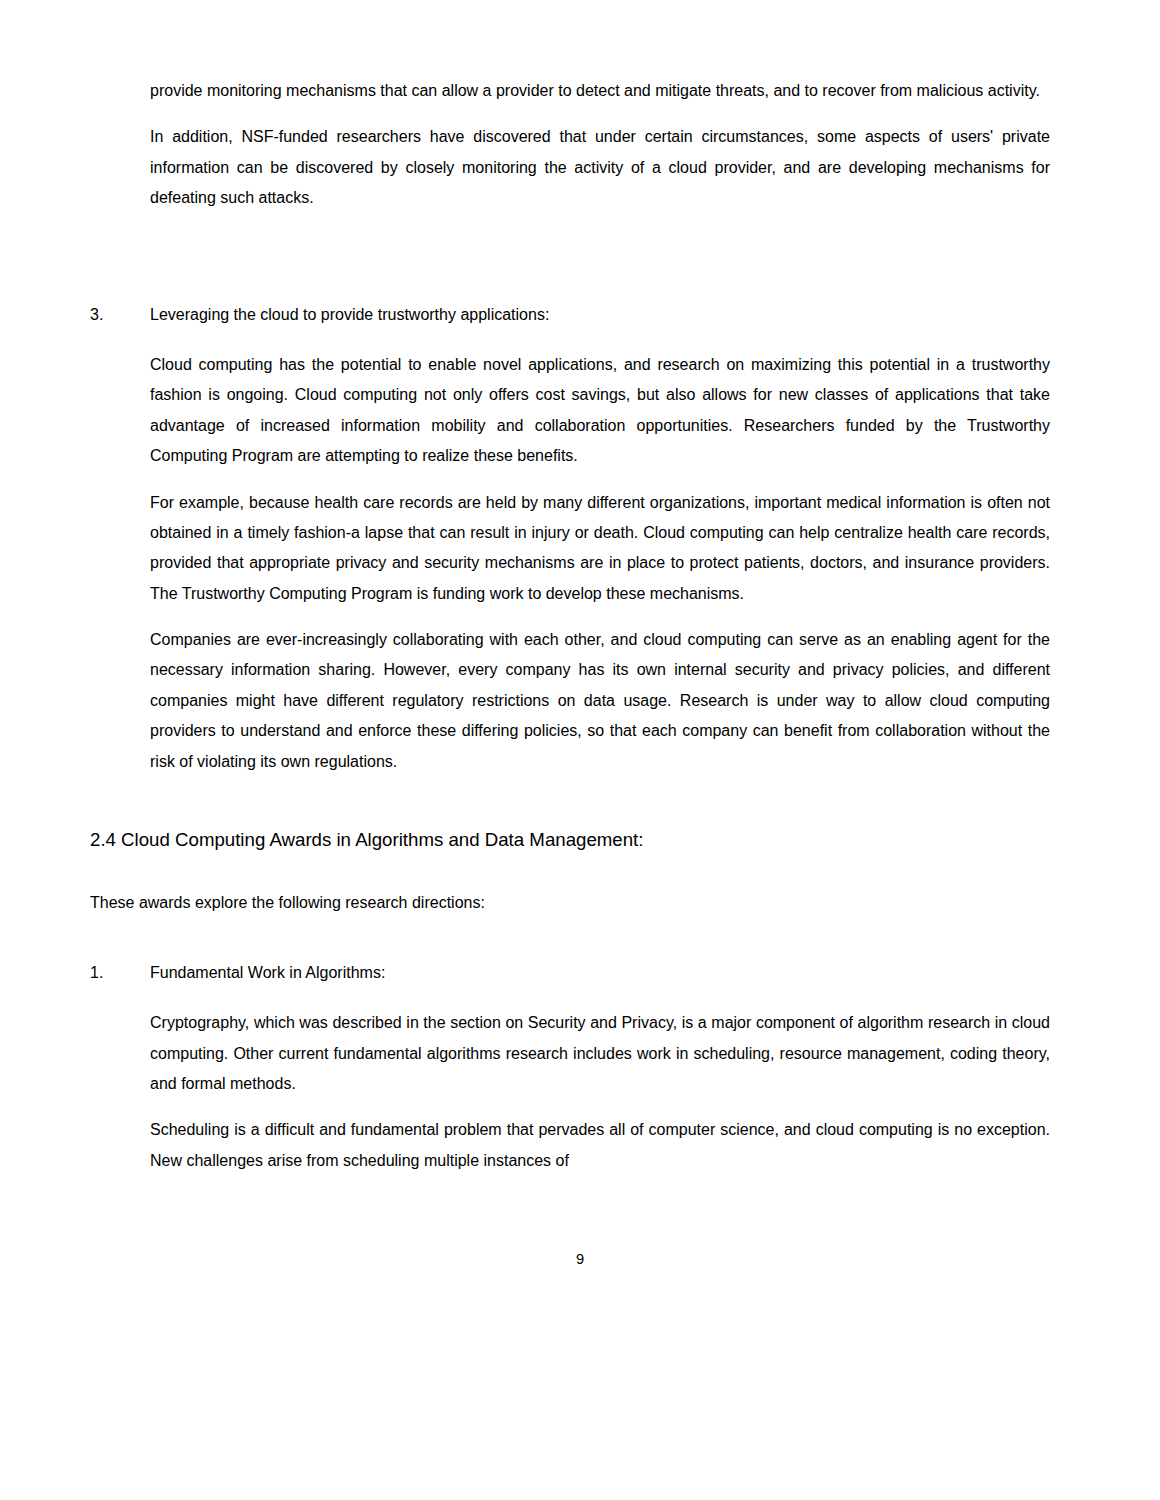provide monitoring mechanisms that can allow a provider to detect and mitigate threats, and to recover from malicious activity.
In addition, NSF-funded researchers have discovered that under certain circumstances, some aspects of users' private information can be discovered by closely monitoring the activity of a cloud provider, and are developing mechanisms for defeating such attacks.
3.
Leveraging the cloud to provide trustworthy applications:
Cloud computing has the potential to enable novel applications, and research on maximizing this potential in a trustworthy fashion is ongoing. Cloud computing not only offers cost savings, but also allows for new classes of applications that take advantage of increased information mobility and collaboration opportunities. Researchers funded by the Trustworthy Computing Program are attempting to realize these benefits.
For example, because health care records are held by many different organizations, important medical information is often not obtained in a timely fashion-a lapse that can result in injury or death. Cloud computing can help centralize health care records, provided that appropriate privacy and security mechanisms are in place to protect patients, doctors, and insurance providers. The Trustworthy Computing Program is funding work to develop these mechanisms.
Companies are ever-increasingly collaborating with each other, and cloud computing can serve as an enabling agent for the necessary information sharing. However, every company has its own internal security and privacy policies, and different companies might have different regulatory restrictions on data usage. Research is under way to allow cloud computing providers to understand and enforce these differing policies, so that each company can benefit from collaboration without the risk of violating its own regulations.
2.4 Cloud Computing Awards in Algorithms and Data Management:
These awards explore the following research directions:
1.
Fundamental Work in Algorithms:
Cryptography, which was described in the section on Security and Privacy, is a major component of algorithm research in cloud computing. Other current fundamental algorithms research includes work in scheduling, resource management, coding theory, and formal methods.
Scheduling is a difficult and fundamental problem that pervades all of computer science, and cloud computing is no exception. New challenges arise from scheduling multiple instances of
9